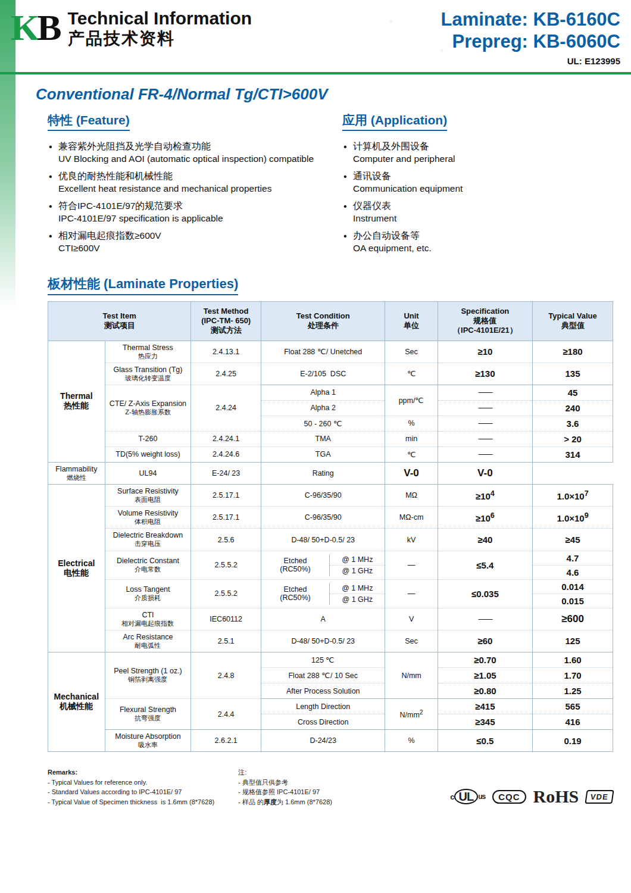KB
Technical Information 产品技术资料
Laminate: KB-6160C
Prepreg: KB-6060C
UL: E123995
Conventional FR-4/Normal Tg/CTI>600V
特性 (Feature)
兼容紫外光阻挡及光学自动检查功能 UV Blocking and AOI (automatic optical inspection) compatible
优良的耐热性能和机械性能 Excellent heat resistance and mechanical properties
符合IPC-4101E/97的规范要求 IPC-4101E/97 specification is applicable
相对漏电起痕指数≥600V CTI≥600V
应用 (Application)
计算机及外围设备 Computer and peripheral
通讯设备 Communication equipment
仪器仪表 Instrument
办公自动设备等 OA equipment, etc.
板材性能 (Laminate Properties)
| Test Item 测试项目 | Test Method (IPC-TM- 650) 测试方法 | Test Condition 处理条件 | Unit 单位 | Specification 规格值 （IPC-4101E/21） | Typical Value 典型值 |
| --- | --- | --- | --- | --- | --- |
| Thermal 热性能 | Thermal Stress 热应力 | 2.4.13.1 | Float 288 ℃/ Unetched | Sec | ≥10 | ≥180 |
| Glass Transition (Tg) 玻璃化转变温度 | 2.4.25 | E-2/105 DSC | ℃ | ≥130 | 135 |
| CTE/ Z-Axis Expansion Z-轴热膨胀系数 | 2.4.24 | Alpha 1 | ppm/℃ | —— | 45 |
| Alpha 2 | —— | 240 |
| 50 - 260 ℃ | % | —— | 3.6 |
| T-260 | 2.4.24.1 | TMA | min | —— | > 20 |
| TD(5% weight loss) | 2.4.24.6 | TGA | ℃ | —— | 314 |
| Flammability 燃烧性 | UL94 | E-24/ 23 | Rating | V-0 | V-0 |
| Electrical 电性能 | Surface Resistivity 表面电阻 | 2.5.17.1 | C-96/35/90 | MΩ | ≥10 4 | 1.0×10 7 |
| Volume Resistivity 体积电阻 | 2.5.17.1 | C-96/35/90 | MΩ-cm | ≥10 6 | 1.0×10 9 |
| Dielectric Breakdown 击穿电压 | 2.5.6 | D-48/ 50+D-0.5/ 23 | kV | ≥40 | ≥45 |
| Dielectric Constant 介电常数 | 2.5.5.2 | Etched (RC50%) @ 1 MHz @ 1 GHz | — | ≤5.4 | 4.7 4.6 |
| Loss Tangent 介质损耗 | 2.5.5.2 | Etched (RC50%) @ 1 MHz @ 1 GHz | — | ≤0.035 | 0.014 0.015 |
| CTI 相对漏电起痕指数 | IEC60112 | A | V | —— | ≥600 |
| Arc Resistance 耐电弧性 | 2.5.1 | D-48/ 50+D-0.5/ 23 | Sec | ≥60 | 125 |
| Mechanical 机械性能 | Peel Strength (1 oz.) 铜箔剥离强度 | 2.4.8 | 125 ℃ | N/mm | ≥0.70 | 1.60 |
| Float 288 ℃/ 10 Sec | ≥1.05 | 1.70 |
| After Process Solution | ≥0.80 | 1.25 |
| Flexural Strength 抗弯强度 | 2.4.4 | Length Direction | N/mm 2 | ≥415 | 565 |
| Cross Direction | ≥345 | 416 |
| Moisture Absorption 吸水率 | 2.6.2.1 | D-24/23 | % | ≤0.5 | 0.19 |
Remarks:
- Typical Values for reference only.
- Standard Values according to IPC-4101E/ 97
- Typical Value of Specimen thickness is 1.6mm (8*7628)
注:
- 典型值只供参考
- 规格值参照 IPC-4101E/ 97
- 样品 的厚度为 1.6mm (8*7628)
cUL us CQC RoHS VDE